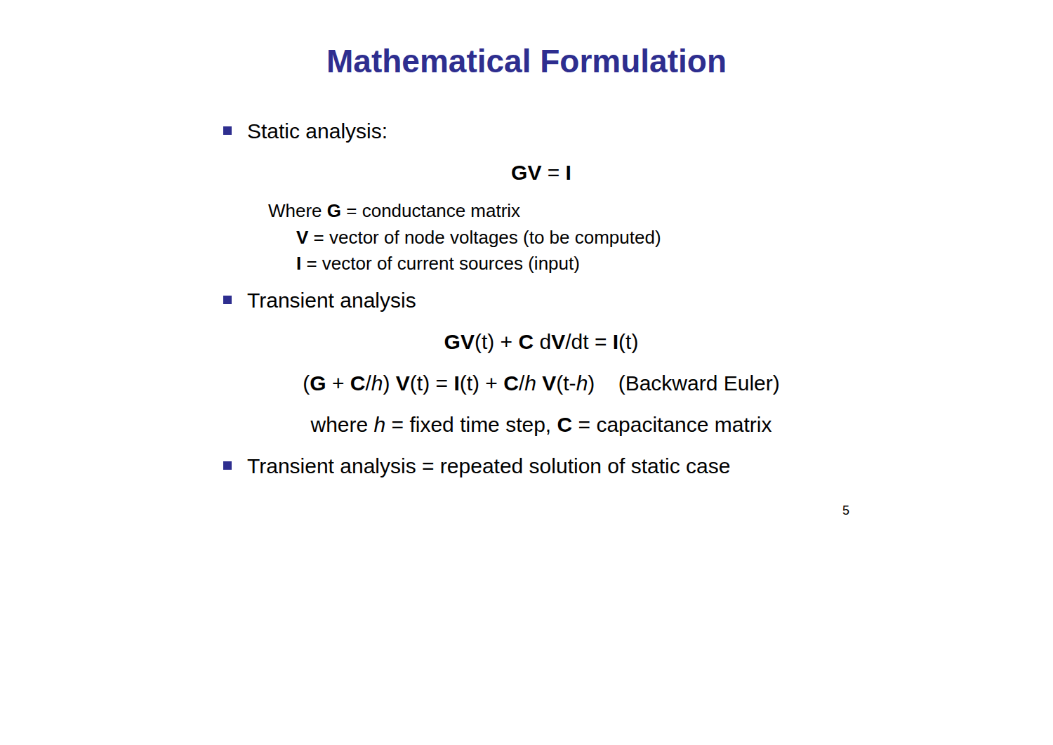Mathematical Formulation
Static analysis:
GV = I
Where G = conductance matrix V = vector of node voltages (to be computed) I = vector of current sources (input)
Transient analysis
GV(t) + C dV/dt = I(t)
(G + C/h) V(t) = I(t) + C/h V(t-h) (Backward Euler)
where h = fixed time step, C = capacitance matrix
Transient analysis = repeated solution of static case
5